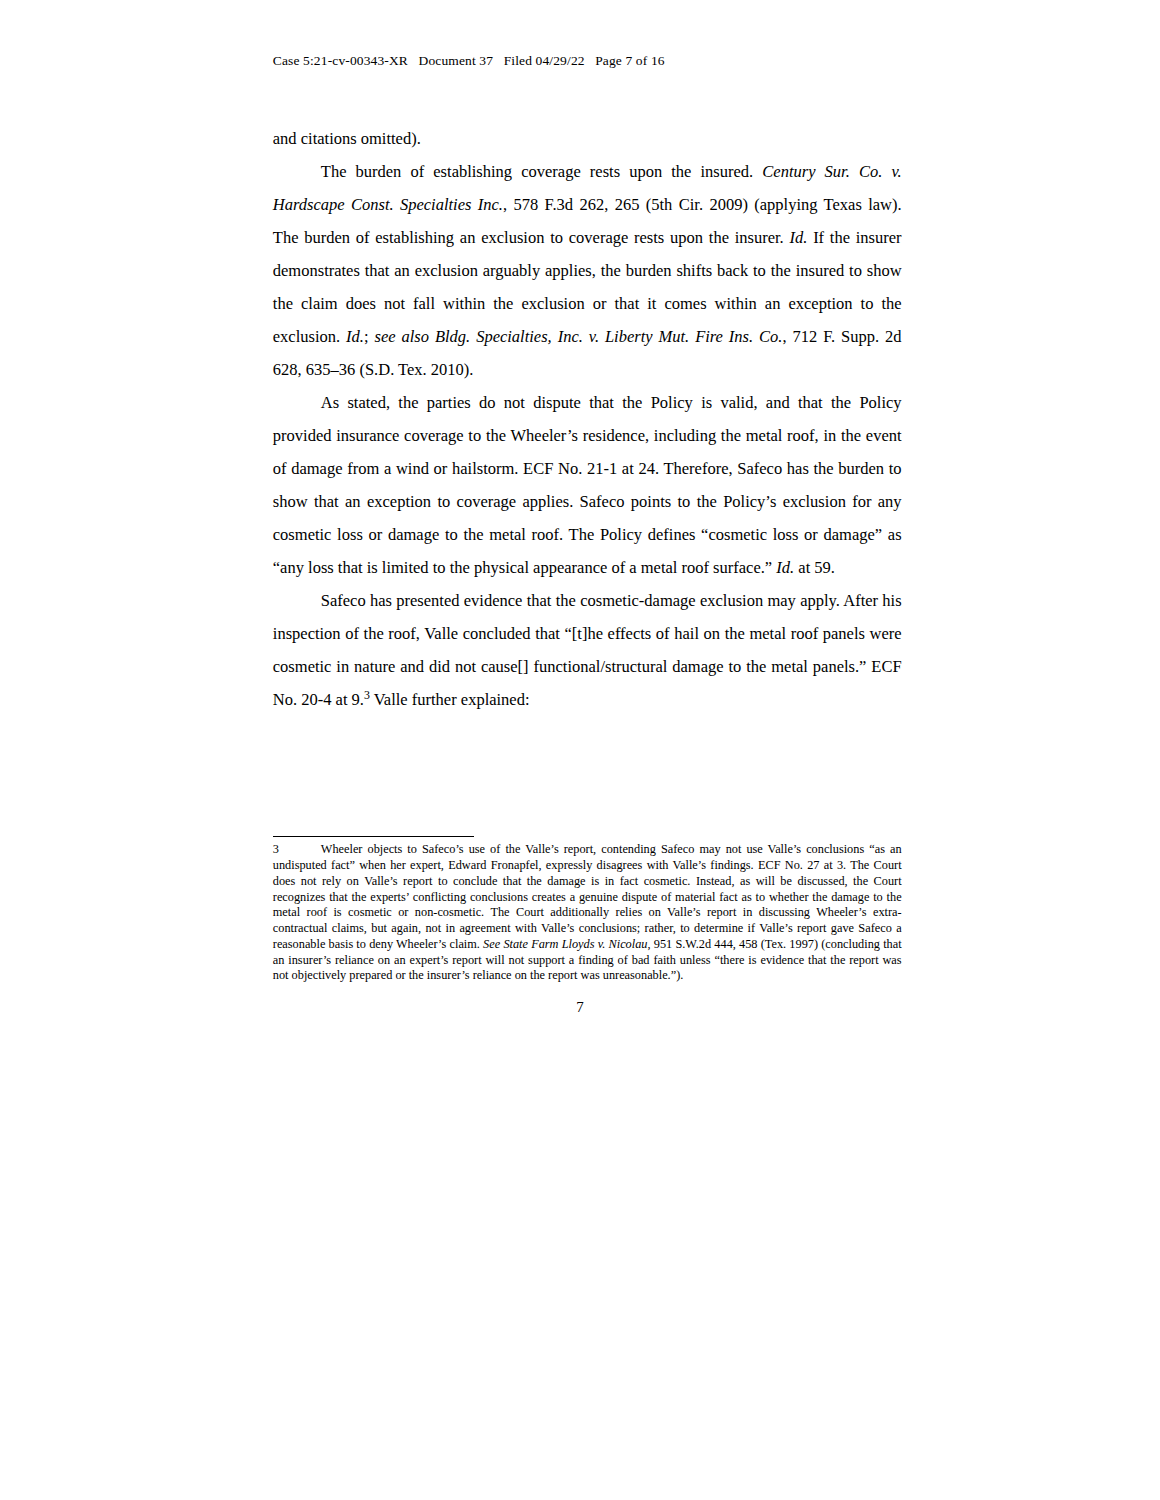Case 5:21-cv-00343-XR Document 37 Filed 04/29/22 Page 7 of 16
and citations omitted).
The burden of establishing coverage rests upon the insured. Century Sur. Co. v. Hardscape Const. Specialties Inc., 578 F.3d 262, 265 (5th Cir. 2009) (applying Texas law). The burden of establishing an exclusion to coverage rests upon the insurer. Id. If the insurer demonstrates that an exclusion arguably applies, the burden shifts back to the insured to show the claim does not fall within the exclusion or that it comes within an exception to the exclusion. Id.; see also Bldg. Specialties, Inc. v. Liberty Mut. Fire Ins. Co., 712 F. Supp. 2d 628, 635–36 (S.D. Tex. 2010).
As stated, the parties do not dispute that the Policy is valid, and that the Policy provided insurance coverage to the Wheeler’s residence, including the metal roof, in the event of damage from a wind or hailstorm. ECF No. 21-1 at 24. Therefore, Safeco has the burden to show that an exception to coverage applies. Safeco points to the Policy’s exclusion for any cosmetic loss or damage to the metal roof. The Policy defines “cosmetic loss or damage” as “any loss that is limited to the physical appearance of a metal roof surface.” Id. at 59.
Safeco has presented evidence that the cosmetic-damage exclusion may apply. After his inspection of the roof, Valle concluded that “[t]he effects of hail on the metal roof panels were cosmetic in nature and did not cause[] functional/structural damage to the metal panels.” ECF No. 20-4 at 9.3 Valle further explained:
3 Wheeler objects to Safeco’s use of the Valle’s report, contending Safeco may not use Valle’s conclusions “as an undisputed fact” when her expert, Edward Fronapfel, expressly disagrees with Valle’s findings. ECF No. 27 at 3. The Court does not rely on Valle’s report to conclude that the damage is in fact cosmetic. Instead, as will be discussed, the Court recognizes that the experts’ conflicting conclusions creates a genuine dispute of material fact as to whether the damage to the metal roof is cosmetic or non-cosmetic. The Court additionally relies on Valle’s report in discussing Wheeler’s extra-contractual claims, but again, not in agreement with Valle’s conclusions; rather, to determine if Valle’s report gave Safeco a reasonable basis to deny Wheeler’s claim. See State Farm Lloyds v. Nicolau, 951 S.W.2d 444, 458 (Tex. 1997) (concluding that an insurer’s reliance on an expert’s report will not support a finding of bad faith unless “there is evidence that the report was not objectively prepared or the insurer’s reliance on the report was unreasonable.”).
7